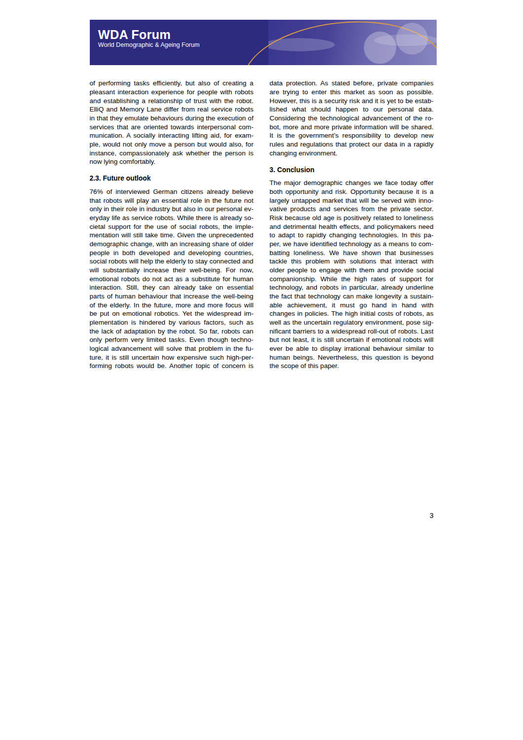WDA Forum
World Demographic & Ageing Forum
of performing tasks efficiently, but also of creating a pleasant interaction experience for people with robots and establishing a relationship of trust with the robot. ElliQ and Memory Lane differ from real service robots in that they emulate behaviours during the execution of services that are oriented towards interpersonal communication. A socially interacting lifting aid, for example, would not only move a person but would also, for instance, compassionately ask whether the person is now lying comfortably.
2.3. Future outlook
76% of interviewed German citizens already believe that robots will play an essential role in the future not only in their role in industry but also in our personal everyday life as service robots. While there is already societal support for the use of social robots, the implementation will still take time. Given the unprecedented demographic change, with an increasing share of older people in both developed and developing countries, social robots will help the elderly to stay connected and will substantially increase their well-being. For now, emotional robots do not act as a substitute for human interaction. Still, they can already take on essential parts of human behaviour that increase the well-being of the elderly. In the future, more and more focus will be put on emotional robotics. Yet the widespread implementation is hindered by various factors, such as the lack of adaptation by the robot. So far, robots can only perform very limited tasks. Even though technological advancement will solve that problem in the future, it is still uncertain how expensive such high-performing robots would be. Another topic of concern is data protection. As stated before, private companies are trying to enter this market as soon as possible. However, this is a security risk and it is yet to be established what should happen to our personal data. Considering the technological advancement of the robot, more and more private information will be shared. It is the government’s responsibility to develop new rules and regulations that protect our data in a rapidly changing environment.
3. Conclusion
The major demographic changes we face today offer both opportunity and risk. Opportunity because it is a largely untapped market that will be served with innovative products and services from the private sector. Risk because old age is positively related to loneliness and detrimental health effects, and policymakers need to adapt to rapidly changing technologies. In this paper, we have identified technology as a means to combatting loneliness. We have shown that businesses tackle this problem with solutions that interact with older people to engage with them and provide social companionship. While the high rates of support for technology, and robots in particular, already underline the fact that technology can make longevity a sustainable achievement, it must go hand in hand with changes in policies. The high initial costs of robots, as well as the uncertain regulatory environment, pose significant barriers to a widespread roll-out of robots. Last but not least, it is still uncertain if emotional robots will ever be able to display irrational behaviour similar to human beings. Nevertheless, this question is beyond the scope of this paper.
3